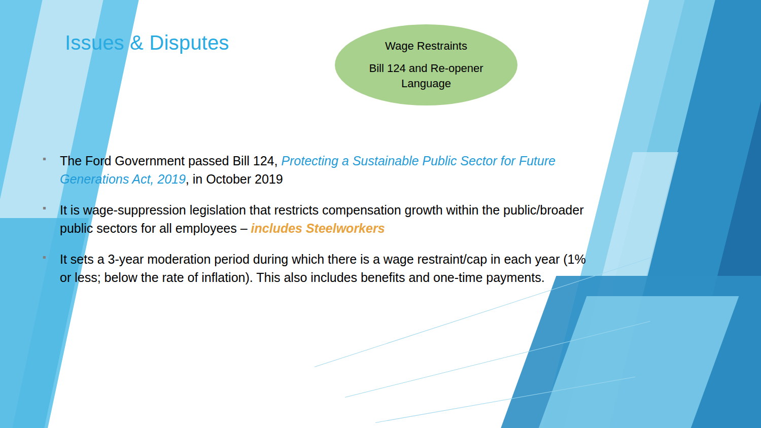Issues & Disputes
Wage Restraints
Bill 124 and Re-opener Language
The Ford Government passed Bill 124, Protecting a Sustainable Public Sector for Future Generations Act, 2019, in October 2019
It is wage-suppression legislation that restricts compensation growth within the public/broader public sectors for all employees – includes Steelworkers
It sets a 3-year moderation period during which there is a wage restraint/cap in each year (1% or less; below the rate of inflation). This also includes benefits and one-time payments.